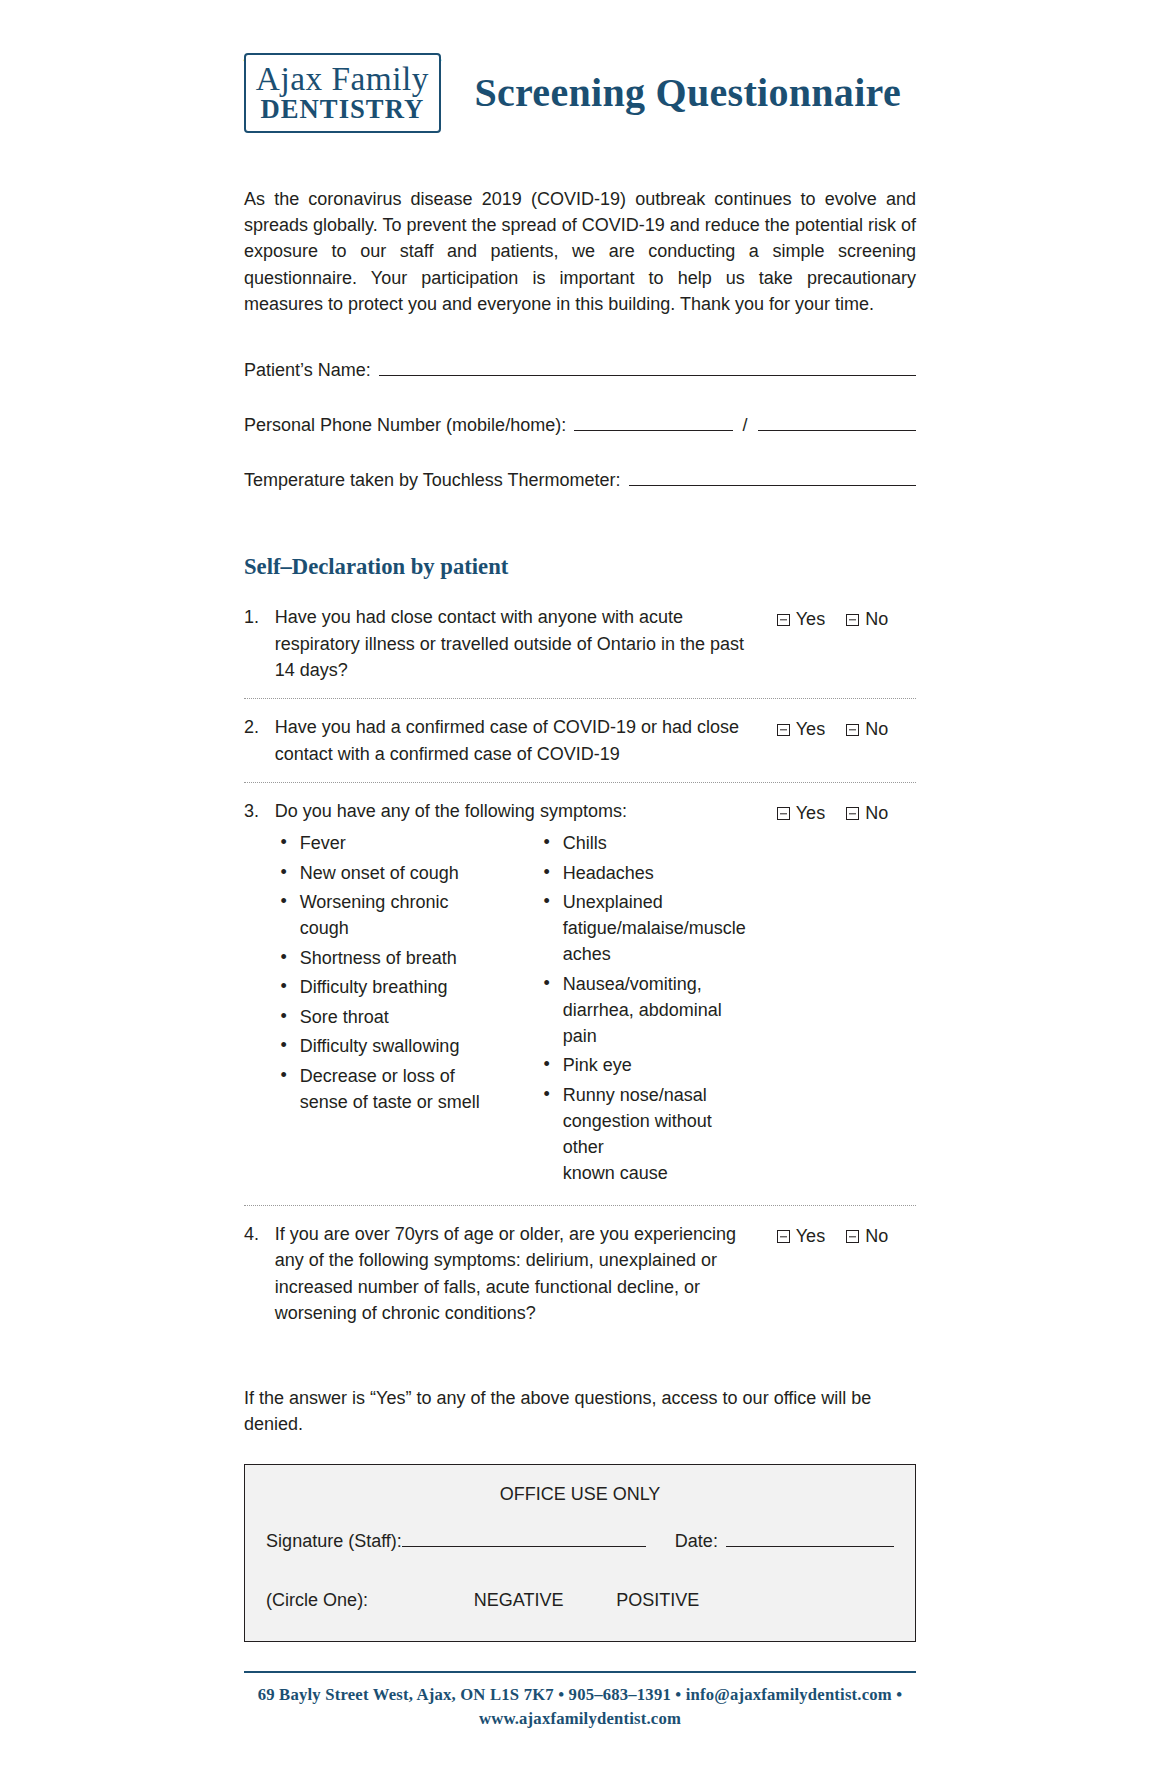❧ ❧ ❧ ❧
Ajax Family
DENTISTRY
Screening Questionnaire
As the coronavirus disease 2019 (COVID-19) outbreak continues to evolve and spreads globally. To prevent the spread of COVID-19 and reduce the potential risk of exposure to our staff and patients, we are conducting a simple screening questionnaire. Your participation is important to help us take precautionary measures to protect you and everyone in this building. Thank you for your time.
Patient’s Name:
Personal Phone Number (mobile/home): /
Temperature taken by Touchless Thermometer:
Self–Declaration by patient
1.
Have you had close contact with anyone with acute respiratory illness or travelled outside of Ontario in the past 14 days?
Yes No
2.
Have you had a confirmed case of COVID-19 or had close contact with a confirmed case of COVID-19
Yes No
3.
Do you have any of the following symptoms:
Fever
New onset of cough
Worsening chronic cough
Shortness of breath
Difficulty breathing
Sore throat
Difficulty swallowing
Decrease or loss of sense of taste or smell
Chills
Headaches
Unexplained fatigue/malaise/muscle aches
Nausea/vomiting, diarrhea, abdominal pain
Pink eye
Runny nose/nasal congestion without otherknown cause
Yes No
4.
If you are over 70yrs of age or older, are you experiencing any of the following symptoms: delirium, unexplained or increased number of falls, acute functional decline, or worsening of chronic conditions?
Yes No
If the answer is “Yes” to any of the above questions, access to our office will be denied.
OFFICE USE ONLY
Signature (Staff): Date:
(Circle One): NEGATIVE POSITIVE
69 Bayly Street West, Ajax, ON L1S 7K7 • 905–683–1391 • info@ajaxfamilydentist.com • www.ajaxfamilydentist.com